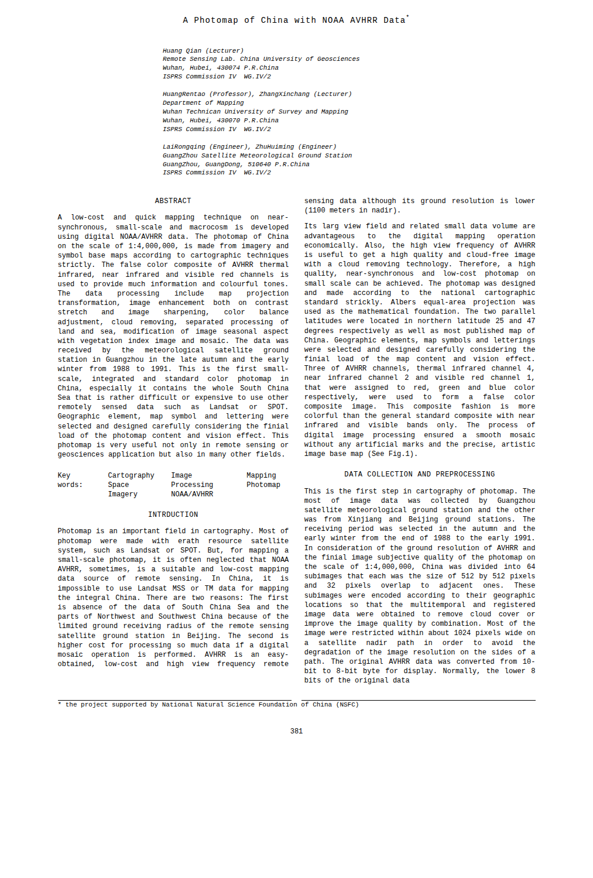A Photomap of China with NOAA AVHRR Data*
Huang Qian (Lecturer)
Remote Sensing Lab. China University of Geosciences
Wuhan, Hubei, 430074 P.R.China
ISPRS Commission IV WG.IV/2
HuangRentao (Professor), ZhangXinchang (Lecturer)
Department of Mapping
Wuhan Technican University of Survey and Mapping
Wuhan, Hubei, 430070 P.R.China
ISPRS Commission IV WG.IV/2
LaiRongqing (Engineer), ZhuHuiming (Engineer)
GuangZhou Satellite Meteorological Ground Station
GuangZhou, GuangDong, 510640 P.R.China
ISPRS Commission IV WG.IV/2
ABSTRACT
A low-cost and quick mapping technique on near-synchronous, small-scale and macrocosm is developed using digital NOAA/AVHRR data. The photomap of China on the scale of 1:4,000,000, is made from imagery and symbol base maps according to cartographic techniques strictly. The false color composite of AVHRR thermal infrared, near infrared and visible red channels is used to provide much information and colourful tones. The data processing include map projection transformation, image enhancement both on contrast stretch and image sharpening, color balance adjustment, cloud removing, separated processing of land and sea, modification of image seasonal aspect with vegetation index image and mosaic. The data was received by the meteorological satellite ground station in Guangzhou in the late autumn and the early winter from 1988 to 1991. This is the first small-scale, integrated and standard color photomap in China, especially it contains the whole South China Sea that is rather difficult or expensive to use other remotely sensed data such as Landsat or SPOT. Geographic element, map symbol and lettering were selected and designed carefully considering the finial load of the photomap content and vision effect. This photomap is very useful not only in remote sensing or geosciences application but also in many other fields.
| Key words: | Cartography Space Imagery | Image Processing NOAA/AVHRR | Mapping Photomap |
INTRDUCTION
Photomap is an important field in cartography. Most of photomap were made with erath resource satellite system, such as Landsat or SPOT. But, for mapping a small-scale photomap, it is often neglected that NOAA AVHRR, sometimes, is a suitable and low-cost mapping data source of remote sensing. In China, it is impossible to use Landsat MSS or TM data for mapping the integral China. There are two reasons: The first is absence of the data of South China Sea and the parts of Northwest and Southwest China because of the limited ground receiving radius of the remote sensing satellite ground station in Beijing. The second is higher cost for processing so much data if a digital mosaic operation is performed. AVHRR is an easy-obtained, low-cost and high view frequency remote sensing data although its ground resolution is lower (1100 meters in nadir).
Its larg view field and related small data volume are advantageous to the digital mapping operation economically. Also, the high view frequency of AVHRR is useful to get a high quality and cloud-free image with a cloud removing technology. Therefore, a high quality, near-synchronous and low-cost photomap on small scale can be achieved. The photomap was designed and made according to the national cartographic standard strickly. Albers equal-area projection was used as the mathematical foundation. The two parallel latitudes were located in northern latitude 25 and 47 degrees respectively as well as most published map of China. Geographic elements, map symbols and letterings were selected and designed carefully considering the finial load of the map content and vision effect. Three of AVHRR channels, thermal infrared channel 4, near infrared channel 2 and visible red channel 1, that were assigned to red, green and blue color respectively, were used to form a false color composite image. This composite fashion is more colorful than the general standard composite with near infrared and visible bands only. The process of digital image processing ensured a smooth mosaic without any artificial marks and the precise, artistic image base map (See Fig.1).
DATA COLLECTION AND PREPROCESSING
This is the first step in cartography of photomap. The most of image data was collected by Guangzhou satellite meteorological ground station and the other was from Xinjiang and Beijing ground stations. The receiving period was selected in the autumn and the early winter from the end of 1988 to the early 1991. In consideration of the ground resolution of AVHRR and the finial image subjective quality of the photomap on the scale of 1:4,000,000, China was divided into 64 subimages that each was the size of 512 by 512 pixels and 32 pixels overlap to adjacent ones. These subimages were encoded according to their geographic locations so that the multitemporal and registered image data were obtained to remove cloud cover or improve the image quality by combination. Most of the image were restricted within about 1024 pixels wide on a satellite nadir path in order to avoid the degradation of the image resolution on the sides of a path. The original AVHRR data was converted from 10-bit to 8-bit byte for display. Normally, the lower 8 bits of the original data
* the project supported by National Natural Science Foundation of China (NSFC)
381